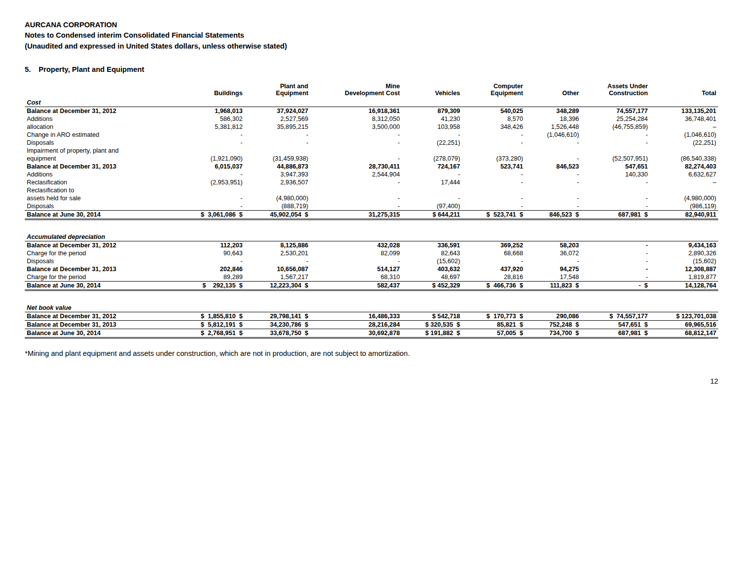AURCANA CORPORATION
Notes to Condensed interim Consolidated Financial Statements
(Unaudited and expressed in United States dollars, unless otherwise stated)
5. Property, Plant and Equipment
| | Buildings | Plant and Equipment | Mine Development Cost | Vehicles | Computer Equipment | Other | Assets Under Construction | Total |
| --- | --- | --- | --- | --- | --- | --- | --- | --- |
| Cost | |
| Balance at December 31, 2012 | 1,968,013 | 37,924,027 | 16,918,361 | 879,309 | 540,025 | 348,289 | 74,557,177 | 133,135,201 |
| Additions | 586,302 | 2,527,569 | 8,312,050 | 41,230 | 8,570 | 18,396 | 25,254,284 | 36,748,401 |
| allocation | 5,381,812 | 35,895,215 | 3,500,000 | 103,958 | 348,426 | 1,526,448 | (46,755,859) | – |
| Change in ARO estimated | - | - | - | - | - | (1,046,610) | - | (1,046,610) |
| Disposals | - | - | - | (22,251) | - | - | - | (22,251) |
| Impairment of property, plant and | |
| equipment | (1,921,090) | (31,459,938) | - | (278,079) | (373,280) | - | (52,507,951) | (86,540,338) |
| Balance at December 31, 2013 | 6,015,037 | 44,886,873 | 28,730,411 | 724,167 | 523,741 | 846,523 | 547,651 | 82,274,403 |
| Additions | - | 3,947,393 | 2,544,904 | - | - | - | 140,330 | 6,632,627 |
| Reclasification | (2,953,951) | 2,936,507 | - | 17,444 | - | - | - | – |
| Reclasification to | |
| assets held for sale | - | (4,980,000) | - | - | - | - | - | (4,980,000) |
| Disposals | - | (888,719) | - | (97,400) | - | - | - | (986,119) |
| Balance at June 30, 2014 | $ 3,061,086 $ | 45,902,054 $ | 31,275,315 | $ 644,211 | $ 523,741 $ | 846,523 $ | 687,981 $ | 82,940,911 |
| Accumulated depreciation | |
| Balance at December 31, 2012 | 112,203 | 8,125,886 | 432,028 | 336,591 | 369,252 | 58,203 | - | 9,434,163 |
| Charge for the period | 90,643 | 2,530,201 | 82,099 | 82,643 | 68,668 | 36,072 | - | 2,890,326 |
| Disposals | - | - | - | (15,602) | - | - | - | (15,602) |
| Balance at December 31, 2013 | 202,846 | 10,656,087 | 514,127 | 403,632 | 437,920 | 94,275 | - | 12,308,887 |
| Charge for the period | 89,289 | 1,567,217 | 68,310 | 48,697 | 28,816 | 17,548 | - | 1,819,877 |
| Balance at June 30, 2014 | $ 292,135 $ | 12,223,304 $ | 582,437 | $ 452,329 | $ 466,736 $ | 111,823 $ | - $ | 14,128,764 |
| Net book value | |
| Balance at December 31, 2012 | $ 1,855,810 $ | 29,798,141 $ | 16,486,333 | $ 542,718 | $ 170,773 $ | 290,086 | $ 74,557,177 | $ 123,701,038 |
| Balance at December 31, 2013 | $ 5,812,191 $ | 34,230,786 $ | 28,216,284 | $ 320,535 $ | 85,821 $ | 752,248 $ | 547,651 $ | 69,965,516 |
| Balance at June 30, 2014 | $ 2,768,951 $ | 33,678,750 $ | 30,692,878 | $ 191,882 $ | 57,005 $ | 734,700 $ | 687,981 $ | 68,812,147 |
*Mining and plant equipment and assets under construction, which are not in production, are not subject to amortization.
12